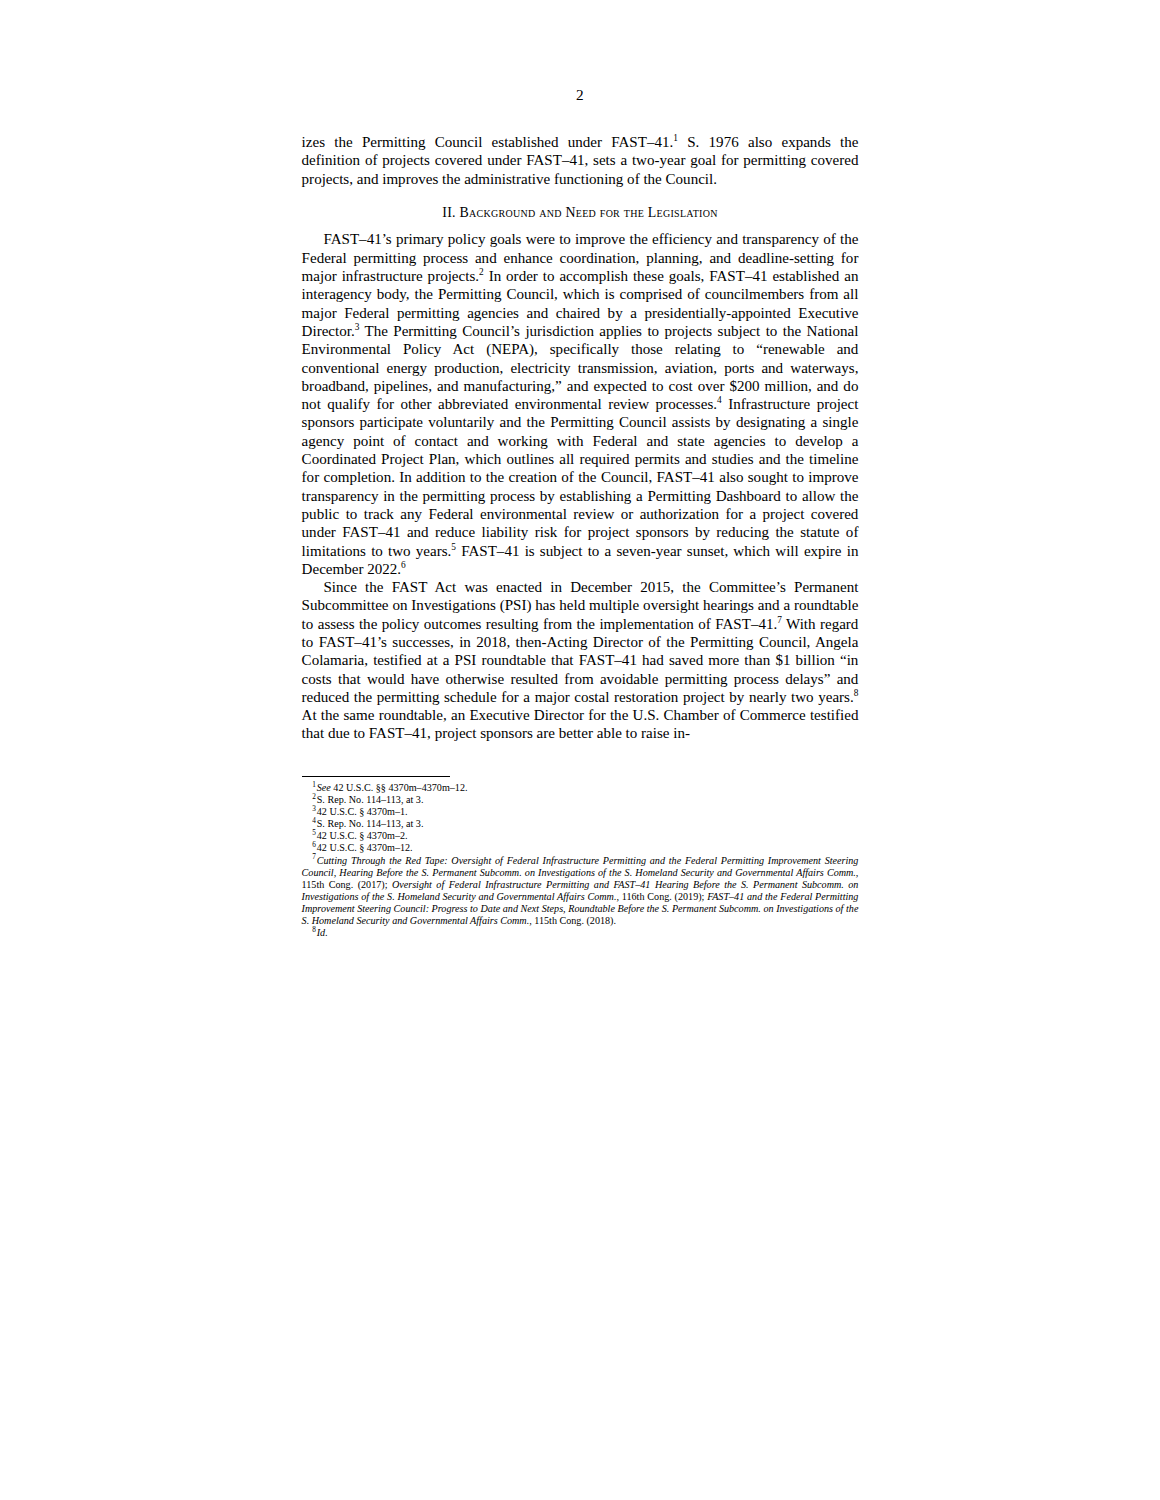2
izes the Permitting Council established under FAST–41.1 S. 1976 also expands the definition of projects covered under FAST–41, sets a two-year goal for permitting covered projects, and improves the administrative functioning of the Council.
II. Background and Need for the Legislation
FAST–41’s primary policy goals were to improve the efficiency and transparency of the Federal permitting process and enhance coordination, planning, and deadline-setting for major infrastructure projects.2 In order to accomplish these goals, FAST–41 established an interagency body, the Permitting Council, which is comprised of councilmembers from all major Federal permitting agencies and chaired by a presidentially-appointed Executive Director.3 The Permitting Council’s jurisdiction applies to projects subject to the National Environmental Policy Act (NEPA), specifically those relating to “renewable and conventional energy production, electricity transmission, aviation, ports and waterways, broadband, pipelines, and manufacturing,” and expected to cost over $200 million, and do not qualify for other abbreviated environmental review processes.4 Infrastructure project sponsors participate voluntarily and the Permitting Council assists by designating a single agency point of contact and working with Federal and state agencies to develop a Coordinated Project Plan, which outlines all required permits and studies and the timeline for completion. In addition to the creation of the Council, FAST–41 also sought to improve transparency in the permitting process by establishing a Permitting Dashboard to allow the public to track any Federal environmental review or authorization for a project covered under FAST–41 and reduce liability risk for project sponsors by reducing the statute of limitations to two years.5 FAST–41 is subject to a seven-year sunset, which will expire in December 2022.6
Since the FAST Act was enacted in December 2015, the Committee’s Permanent Subcommittee on Investigations (PSI) has held multiple oversight hearings and a roundtable to assess the policy outcomes resulting from the implementation of FAST–41.7 With regard to FAST–41’s successes, in 2018, then-Acting Director of the Permitting Council, Angela Colamaria, testified at a PSI roundtable that FAST–41 had saved more than $1 billion “in costs that would have otherwise resulted from avoidable permitting process delays” and reduced the permitting schedule for a major costal restoration project by nearly two years.8 At the same roundtable, an Executive Director for the U.S. Chamber of Commerce testified that due to FAST–41, project sponsors are better able to raise in-
1See 42 U.S.C. §§ 4370m–4370m–12.
2S. Rep. No. 114–113, at 3.
342 U.S.C. § 4370m–1.
4S. Rep. No. 114–113, at 3.
542 U.S.C. § 4370m–2.
642 U.S.C. § 4370m–12.
7Cutting Through the Red Tape: Oversight of Federal Infrastructure Permitting and the Federal Permitting Improvement Steering Council, Hearing Before the S. Permanent Subcomm. on Investigations of the S. Homeland Security and Governmental Affairs Comm., 115th Cong. (2017); Oversight of Federal Infrastructure Permitting and FAST–41 Hearing Before the S. Permanent Subcomm. on Investigations of the S. Homeland Security and Governmental Affairs Comm., 116th Cong. (2019); FAST–41 and the Federal Permitting Improvement Steering Council: Progress to Date and Next Steps, Roundtable Before the S. Permanent Subcomm. on Investigations of the S. Homeland Security and Governmental Affairs Comm., 115th Cong. (2018).
8Id.